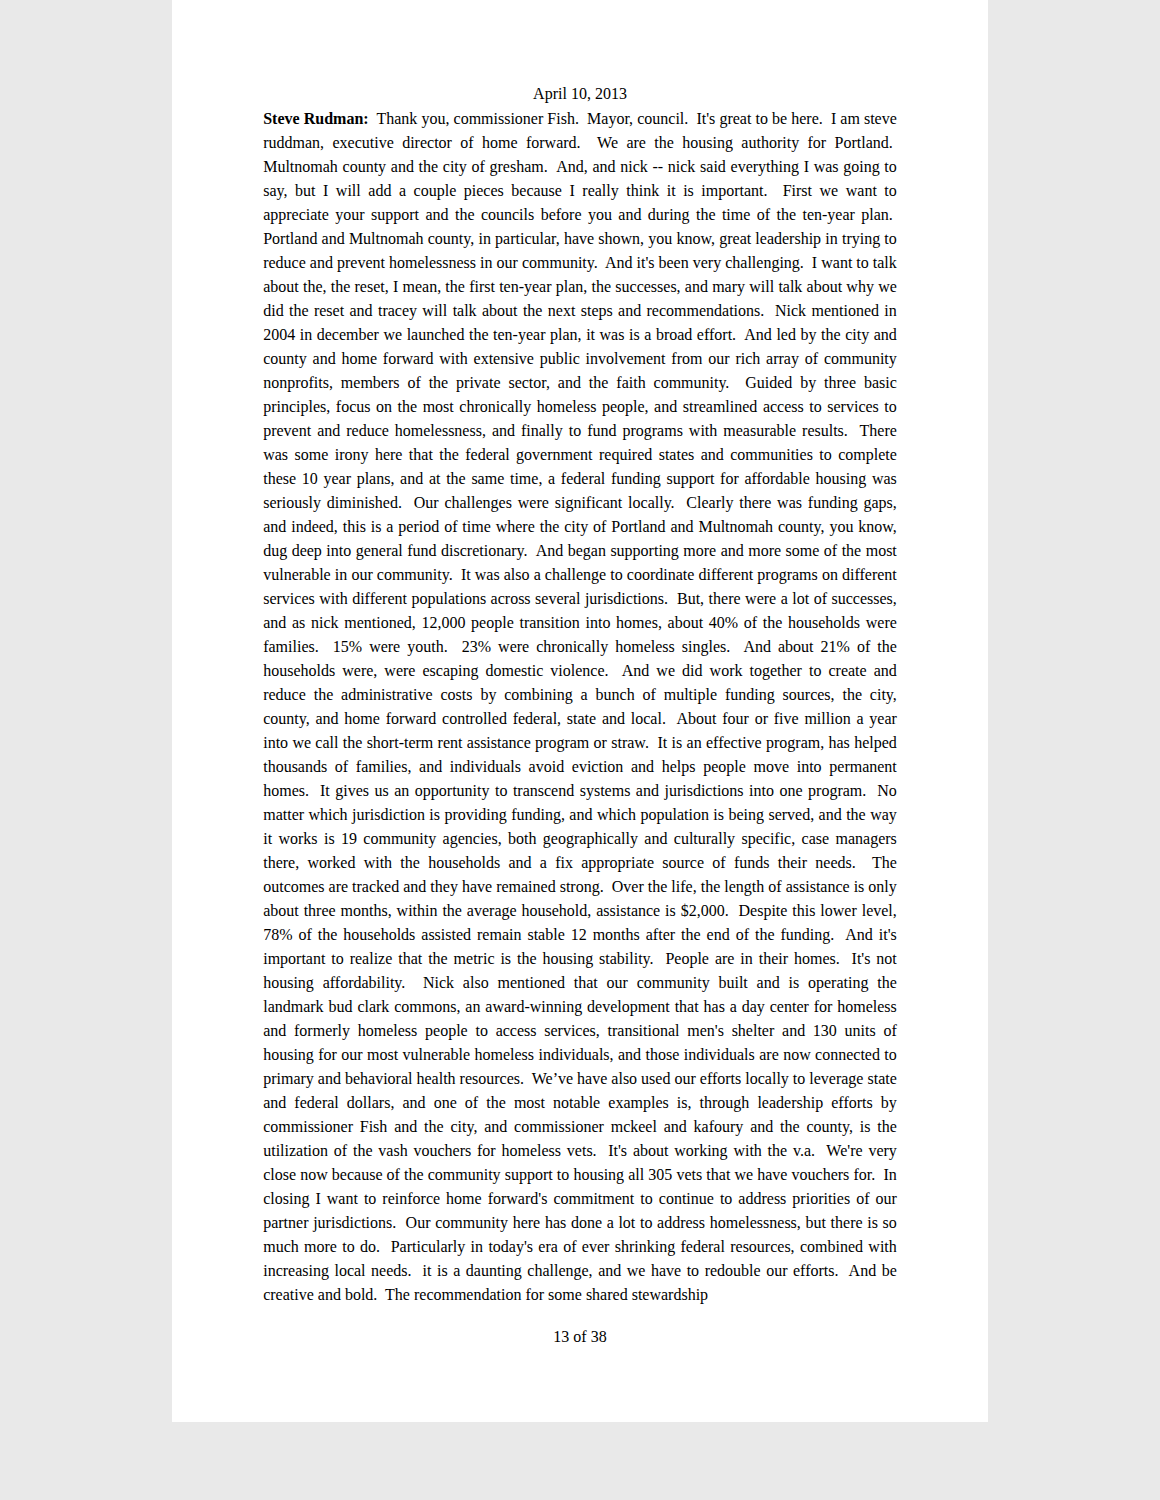April 10, 2013
Steve Rudman: Thank you, commissioner Fish. Mayor, council. It's great to be here. I am steve ruddman, executive director of home forward. We are the housing authority for Portland. Multnomah county and the city of gresham. And, and nick -- nick said everything I was going to say, but I will add a couple pieces because I really think it is important. First we want to appreciate your support and the councils before you and during the time of the ten-year plan. Portland and Multnomah county, in particular, have shown, you know, great leadership in trying to reduce and prevent homelessness in our community. And it's been very challenging. I want to talk about the, the reset, I mean, the first ten-year plan, the successes, and mary will talk about why we did the reset and tracey will talk about the next steps and recommendations. Nick mentioned in 2004 in december we launched the ten-year plan, it was is a broad effort. And led by the city and county and home forward with extensive public involvement from our rich array of community nonprofits, members of the private sector, and the faith community. Guided by three basic principles, focus on the most chronically homeless people, and streamlined access to services to prevent and reduce homelessness, and finally to fund programs with measurable results. There was some irony here that the federal government required states and communities to complete these 10 year plans, and at the same time, a federal funding support for affordable housing was seriously diminished. Our challenges were significant locally. Clearly there was funding gaps, and indeed, this is a period of time where the city of Portland and Multnomah county, you know, dug deep into general fund discretionary. And began supporting more and more some of the most vulnerable in our community. It was also a challenge to coordinate different programs on different services with different populations across several jurisdictions. But, there were a lot of successes, and as nick mentioned, 12,000 people transition into homes, about 40% of the households were families. 15% were youth. 23% were chronically homeless singles. And about 21% of the households were, were escaping domestic violence. And we did work together to create and reduce the administrative costs by combining a bunch of multiple funding sources, the city, county, and home forward controlled federal, state and local. About four or five million a year into we call the short-term rent assistance program or straw. It is an effective program, has helped thousands of families, and individuals avoid eviction and helps people move into permanent homes. It gives us an opportunity to transcend systems and jurisdictions into one program. No matter which jurisdiction is providing funding, and which population is being served, and the way it works is 19 community agencies, both geographically and culturally specific, case managers there, worked with the households and a fix appropriate source of funds their needs. The outcomes are tracked and they have remained strong. Over the life, the length of assistance is only about three months, within the average household, assistance is $2,000. Despite this lower level, 78% of the households assisted remain stable 12 months after the end of the funding. And it's important to realize that the metric is the housing stability. People are in their homes. It's not housing affordability. Nick also mentioned that our community built and is operating the landmark bud clark commons, an award-winning development that has a day center for homeless and formerly homeless people to access services, transitional men's shelter and 130 units of housing for our most vulnerable homeless individuals, and those individuals are now connected to primary and behavioral health resources. We’ve have also used our efforts locally to leverage state and federal dollars, and one of the most notable examples is, through leadership efforts by commissioner Fish and the city, and commissioner mckeel and kafoury and the county, is the utilization of the vash vouchers for homeless vets. It's about working with the v.a. We're very close now because of the community support to housing all 305 vets that we have vouchers for. In closing I want to reinforce home forward's commitment to continue to address priorities of our partner jurisdictions. Our community here has done a lot to address homelessness, but there is so much more to do. Particularly in today's era of ever shrinking federal resources, combined with increasing local needs. it is a daunting challenge, and we have to redouble our efforts. And be creative and bold. The recommendation for some shared stewardship
13 of 38